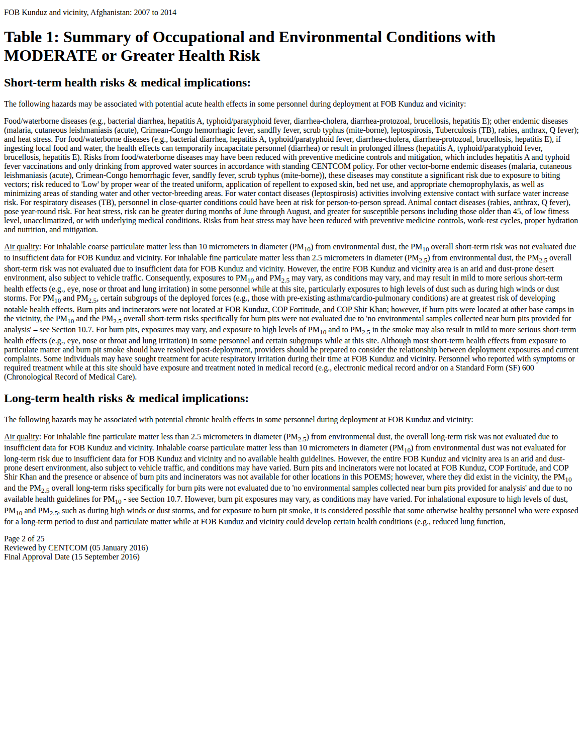FOB Kunduz and vicinity, Afghanistan: 2007 to 2014
Table 1: Summary of Occupational and Environmental Conditions with MODERATE or Greater Health Risk
Short-term health risks & medical implications:
The following hazards may be associated with potential acute health effects in some personnel during deployment at FOB Kunduz and vicinity:
Food/waterborne diseases (e.g., bacterial diarrhea, hepatitis A, typhoid/paratyphoid fever, diarrhea-cholera, diarrhea-protozoal, brucellosis, hepatitis E); other endemic diseases (malaria, cutaneous leishmaniasis (acute), Crimean-Congo hemorrhagic fever, sandfly fever, scrub typhus (mite-borne), leptospirosis, Tuberculosis (TB), rabies, anthrax, Q fever); and heat stress. For food/waterborne diseases (e.g., bacterial diarrhea, hepatitis A, typhoid/paratyphoid fever, diarrhea-cholera, diarrhea-protozoal, brucellosis, hepatitis E), if ingesting local food and water, the health effects can temporarily incapacitate personnel (diarrhea) or result in prolonged illness (hepatitis A, typhoid/paratyphoid fever, brucellosis, hepatitis E). Risks from food/waterborne diseases may have been reduced with preventive medicine controls and mitigation, which includes hepatitis A and typhoid fever vaccinations and only drinking from approved water sources in accordance with standing CENTCOM policy. For other vector-borne endemic diseases (malaria, cutaneous leishmaniasis (acute), Crimean-Congo hemorrhagic fever, sandfly fever, scrub typhus (mite-borne)), these diseases may constitute a significant risk due to exposure to biting vectors; risk reduced to 'Low' by proper wear of the treated uniform, application of repellent to exposed skin, bed net use, and appropriate chemoprophylaxis, as well as minimizing areas of standing water and other vector-breeding areas. For water contact diseases (leptospirosis) activities involving extensive contact with surface water increase risk. For respiratory diseases (TB), personnel in close-quarter conditions could have been at risk for person-to-person spread. Animal contact diseases (rabies, anthrax, Q fever), pose year-round risk. For heat stress, risk can be greater during months of June through August, and greater for susceptible persons including those older than 45, of low fitness level, unacclimatized, or with underlying medical conditions. Risks from heat stress may have been reduced with preventive medicine controls, work-rest cycles, proper hydration and nutrition, and mitigation.
Air quality: For inhalable coarse particulate matter less than 10 micrometers in diameter (PM10) from environmental dust, the PM10 overall short-term risk was not evaluated due to insufficient data for FOB Kunduz and vicinity. For inhalable fine particulate matter less than 2.5 micrometers in diameter (PM2.5) from environmental dust, the PM2.5 overall short-term risk was not evaluated due to insufficient data for FOB Kunduz and vicinity. However, the entire FOB Kunduz and vicinity area is an arid and dust-prone desert environment, also subject to vehicle traffic. Consequently, exposures to PM10 and PM2.5 may vary, as conditions may vary, and may result in mild to more serious short-term health effects (e.g., eye, nose or throat and lung irritation) in some personnel while at this site, particularly exposures to high levels of dust such as during high winds or dust storms. For PM10 and PM2.5, certain subgroups of the deployed forces (e.g., those with pre-existing asthma/cardio-pulmonary conditions) are at greatest risk of developing notable health effects. Burn pits and incinerators were not located at FOB Kunduz, COP Fortitude, and COP Shir Khan; however, if burn pits were located at other base camps in the vicinity, the PM10 and the PM2.5 overall short-term risks specifically for burn pits were not evaluated due to 'no environmental samples collected near burn pits provided for analysis' – see Section 10.7. For burn pits, exposures may vary, and exposure to high levels of PM10 and to PM2.5 in the smoke may also result in mild to more serious short-term health effects (e.g., eye, nose or throat and lung irritation) in some personnel and certain subgroups while at this site. Although most short-term health effects from exposure to particulate matter and burn pit smoke should have resolved post-deployment, providers should be prepared to consider the relationship between deployment exposures and current complaints. Some individuals may have sought treatment for acute respiratory irritation during their time at FOB Kunduz and vicinity. Personnel who reported with symptoms or required treatment while at this site should have exposure and treatment noted in medical record (e.g., electronic medical record and/or on a Standard Form (SF) 600 (Chronological Record of Medical Care).
Long-term health risks & medical implications:
The following hazards may be associated with potential chronic health effects in some personnel during deployment at FOB Kunduz and vicinity:
Air quality: For inhalable fine particulate matter less than 2.5 micrometers in diameter (PM2.5) from environmental dust, the overall long-term risk was not evaluated due to insufficient data for FOB Kunduz and vicinity. Inhalable coarse particulate matter less than 10 micrometers in diameter (PM10) from environmental dust was not evaluated for long-term risk due to insufficient data for FOB Kunduz and vicinity and no available health guidelines. However, the entire FOB Kunduz and vicinity area is an arid and dust-prone desert environment, also subject to vehicle traffic, and conditions may have varied. Burn pits and incinerators were not located at FOB Kunduz, COP Fortitude, and COP Shir Khan and the presence or absence of burn pits and incinerators was not available for other locations in this POEMS; however, where they did exist in the vicinity, the PM10 and the PM2.5 overall long-term risks specifically for burn pits were not evaluated due to 'no environmental samples collected near burn pits provided for analysis' and due to no available health guidelines for PM10 - see Section 10.7. However, burn pit exposures may vary, as conditions may have varied. For inhalational exposure to high levels of dust, PM10 and PM2.5, such as during high winds or dust storms, and for exposure to burn pit smoke, it is considered possible that some otherwise healthy personnel who were exposed for a long-term period to dust and particulate matter while at FOB Kunduz and vicinity could develop certain health conditions (e.g., reduced lung function,
Page 2 of 25
Reviewed by CENTCOM (05 January 2016)
Final Approval Date (15 September 2016)